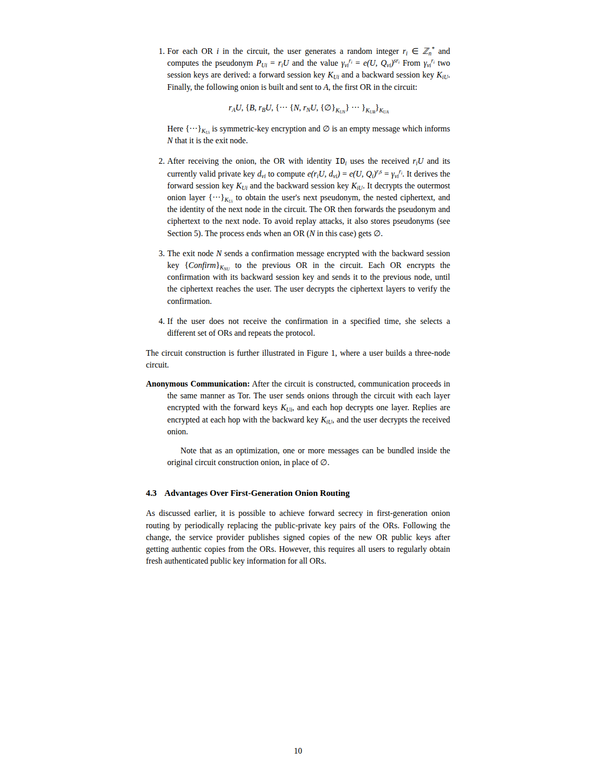For each OR i in the circuit, the user generates a random integer ri ∈ ℤn* and computes the pseudonym PUi = riU and the value γviri = e(U, Qvi)sri From γviri two session keys are derived: a forward session key KUi and a backward session key KiU. Finally, the following onion is built and sent to A, the first OR in the circuit:
rAU, {B, rBU, {··· {N, rNU, {∅}KUN} ··· }KUB}KUA
Here {···}KUi is symmetric-key encryption and ∅ is an empty message which informs N that it is the exit node.
After receiving the onion, the OR with identity IDi uses the received riU and its currently valid private key dvi to compute e(riU, dvi) = e(U, Qi)ris = γviri. It derives the forward session key KUi and the backward session key KiU. It decrypts the outermost onion layer {···}KUi to obtain the user's next pseudonym, the nested ciphertext, and the identity of the next node in the circuit. The OR then forwards the pseudonym and ciphertext to the next node. To avoid replay attacks, it also stores pseudonyms (see Section 5). The process ends when an OR (N in this case) gets ∅.
The exit node N sends a confirmation message encrypted with the backward session key {Confirm}KNU to the previous OR in the circuit. Each OR encrypts the confirmation with its backward session key and sends it to the previous node, until the ciphertext reaches the user. The user decrypts the ciphertext layers to verify the confirmation.
If the user does not receive the confirmation in a specified time, she selects a different set of ORs and repeats the protocol.
The circuit construction is further illustrated in Figure 1, where a user builds a three-node circuit.
Anonymous Communication: After the circuit is constructed, communication proceeds in the same manner as Tor. The user sends onions through the circuit with each layer encrypted with the forward keys KUi, and each hop decrypts one layer. Replies are encrypted at each hop with the backward key KiU, and the user decrypts the received onion.
Note that as an optimization, one or more messages can be bundled inside the original circuit construction onion, in place of ∅.
4.3 Advantages Over First-Generation Onion Routing
As discussed earlier, it is possible to achieve forward secrecy in first-generation onion routing by periodically replacing the public-private key pairs of the ORs. Following the change, the service provider publishes signed copies of the new OR public keys after getting authentic copies from the ORs. However, this requires all users to regularly obtain fresh authenticated public key information for all ORs.
10